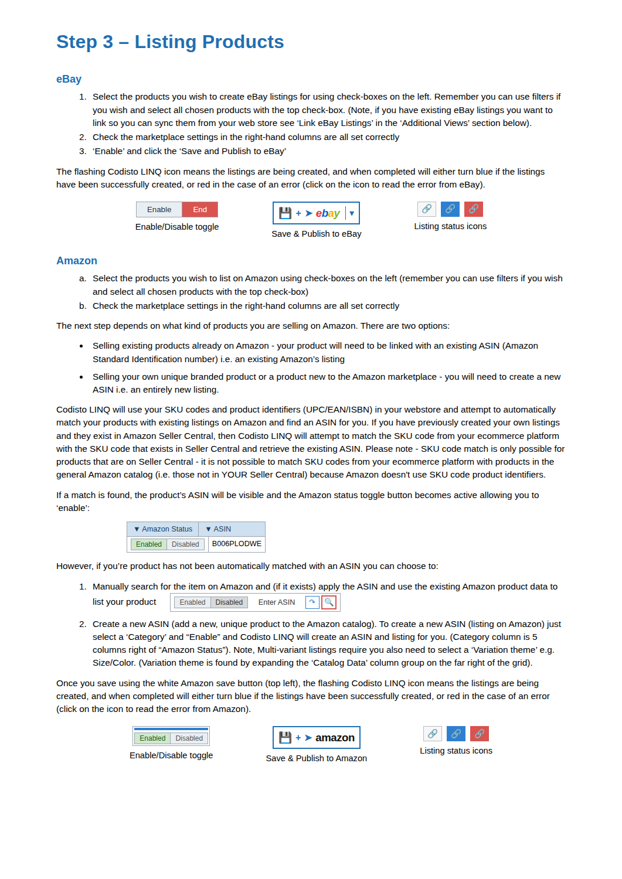Step 3 – Listing Products
eBay
Select the products you wish to create eBay listings for using check-boxes on the left. Remember you can use filters if you wish and select all chosen products with the top check-box. (Note, if you have existing eBay listings you want to link so you can sync them from your web store see ‘Link eBay Listings’ in the ‘Additional Views’ section below).
Check the marketplace settings in the right-hand columns are all set correctly
‘Enable’ and click the ‘Save and Publish to eBay’
The flashing Codisto LINQ icon means the listings are being created, and when completed will either turn blue if the listings have been successfully created, or red in the case of an error (click on the icon to read the error from eBay).
Enable End
Enable/Disable toggle
💾+➤ ebay ▾
Save & Publish to eBay
🔗 🔗 🔗
Listing status icons
Amazon
Select the products you wish to list on Amazon using check-boxes on the left (remember you can use filters if you wish and select all chosen products with the top check-box)
Check the marketplace settings in the right-hand columns are all set correctly
The next step depends on what kind of products you are selling on Amazon. There are two options:
Selling existing products already on Amazon - your product will need to be linked with an existing ASIN (Amazon Standard Identification number) i.e. an existing Amazon’s listing
Selling your own unique branded product or a product new to the Amazon marketplace - you will need to create a new ASIN i.e. an entirely new listing.
Codisto LINQ will use your SKU codes and product identifiers (UPC/EAN/ISBN) in your webstore and attempt to automatically match your products with existing listings on Amazon and find an ASIN for you. If you have previously created your own listings and they exist in Amazon Seller Central, then Codisto LINQ will attempt to match the SKU code from your ecommerce platform with the SKU code that exists in Seller Central and retrieve the existing ASIN. Please note - SKU code match is only possible for products that are on Seller Central - it is not possible to match SKU codes from your ecommerce platform with products in the general Amazon catalog (i.e. those not in YOUR Seller Central) because Amazon doesn't use SKU code product identifiers.
If a match is found, the product’s ASIN will be visible and the Amazon status toggle button becomes active allowing you to ‘enable’:
▼ Amazon Status
▼ ASIN
Enabled Disabled
B006PLODWE
However, if you’re product has not been automatically matched with an ASIN you can choose to:
Manually search for the item on Amazon and (if it exists) apply the ASIN and use the existing Amazon product data to list your product Enabled Disabled Enter ASIN ↷ 🔍
Create a new ASIN (add a new, unique product to the Amazon catalog). To create a new ASIN (listing on Amazon) just select a ‘Category’ and “Enable” and Codisto LINQ will create an ASIN and listing for you. (Category column is 5 columns right of “Amazon Status”). Note, Multi-variant listings require you also need to select a ‘Variation theme’ e.g. Size/Color. (Variation theme is found by expanding the ‘Catalog Data’ column group on the far right of the grid).
Once you save using the white Amazon save button (top left), the flashing Codisto LINQ icon means the listings are being created, and when completed will either turn blue if the listings have been successfully created, or red in the case of an error (click on the icon to read the error from Amazon).
Enabled Disabled
Enable/Disable toggle
💾+➤ amazon
Save & Publish to Amazon
🔗 🔗 🔗
Listing status icons